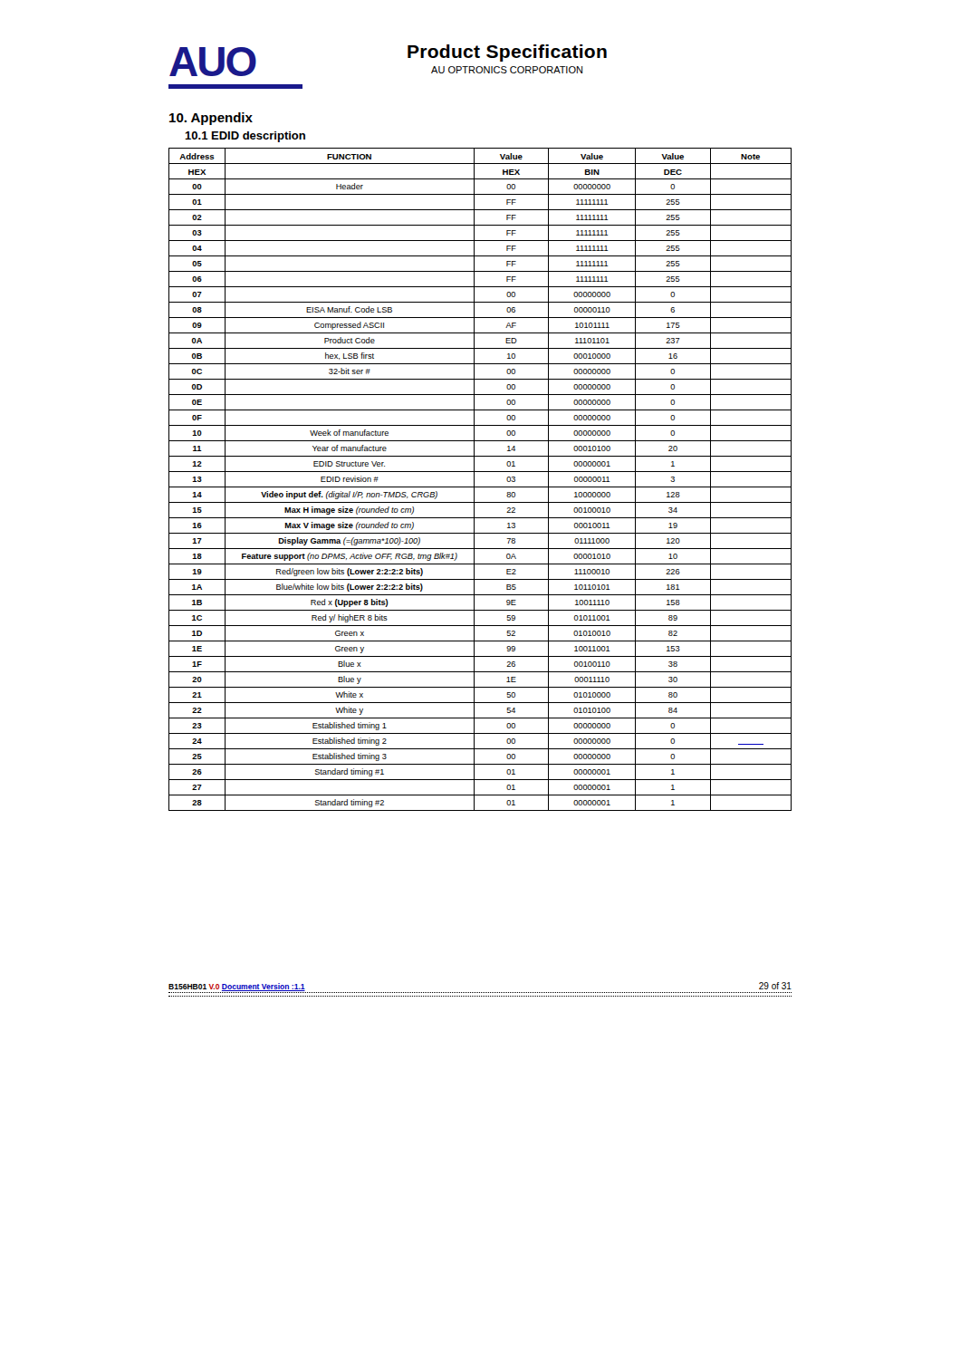AUO
Product Specification
AU OPTRONICS CORPORATION
10. Appendix
10.1 EDID description
| Address | FUNCTION | Value | Value | Value | Note |
| --- | --- | --- | --- | --- | --- |
| HEX | | HEX | BIN | DEC | |
| 00 | Header | 00 | 00000000 | 0 | |
| 01 | | FF | 11111111 | 255 | |
| 02 | | FF | 11111111 | 255 | |
| 03 | | FF | 11111111 | 255 | |
| 04 | | FF | 11111111 | 255 | |
| 05 | | FF | 11111111 | 255 | |
| 06 | | FF | 11111111 | 255 | |
| 07 | | 00 | 00000000 | 0 | |
| 08 | EISA Manuf. Code LSB | 06 | 00000110 | 6 | |
| 09 | Compressed ASCII | AF | 10101111 | 175 | |
| 0A | Product Code | ED | 11101101 | 237 | |
| 0B | hex, LSB first | 10 | 00010000 | 16 | |
| 0C | 32-bit ser # | 00 | 00000000 | 0 | |
| 0D | | 00 | 00000000 | 0 | |
| 0E | | 00 | 00000000 | 0 | |
| 0F | | 00 | 00000000 | 0 | |
| 10 | Week of manufacture | 00 | 00000000 | 0 | |
| 11 | Year of manufacture | 14 | 00010100 | 20 | |
| 12 | EDID Structure Ver. | 01 | 00000001 | 1 | |
| 13 | EDID revision # | 03 | 00000011 | 3 | |
| 14 | Video input def. (digital I/P, non-TMDS, CRGB) | 80 | 10000000 | 128 | |
| 15 | Max H image size (rounded to cm) | 22 | 00100010 | 34 | |
| 16 | Max V image size (rounded to cm) | 13 | 00010011 | 19 | |
| 17 | Display Gamma (=(gamma*100)-100) | 78 | 01111000 | 120 | |
| 18 | Feature support (no DPMS, Active OFF, RGB, tmg Blk#1) | 0A | 00001010 | 10 | |
| 19 | Red/green low bits (Lower 2:2:2:2 bits) | E2 | 11100010 | 226 | |
| 1A | Blue/white low bits (Lower 2:2:2:2 bits) | B5 | 10110101 | 181 | |
| 1B | Red x (Upper 8 bits) | 9E | 10011110 | 158 | |
| 1C | Red y/ highER 8 bits | 59 | 01011001 | 89 | |
| 1D | Green x | 52 | 01010010 | 82 | |
| 1E | Green y | 99 | 10011001 | 153 | |
| 1F | Blue x | 26 | 00100110 | 38 | |
| 20 | Blue y | 1E | 00011110 | 30 | |
| 21 | White x | 50 | 01010000 | 80 | |
| 22 | White y | 54 | 01010100 | 84 | |
| 23 | Established timing 1 | 00 | 00000000 | 0 | |
| 24 | Established timing 2 | 00 | 00000000 | 0 | |
| 25 | Established timing 3 | 00 | 00000000 | 0 | |
| 26 | Standard timing #1 | 01 | 00000001 | 1 | |
| 27 | | 01 | 00000001 | 1 | |
| 28 | Standard timing #2 | 01 | 00000001 | 1 | |
B156HB01 V.0 Document Version :1.1
29 of 31